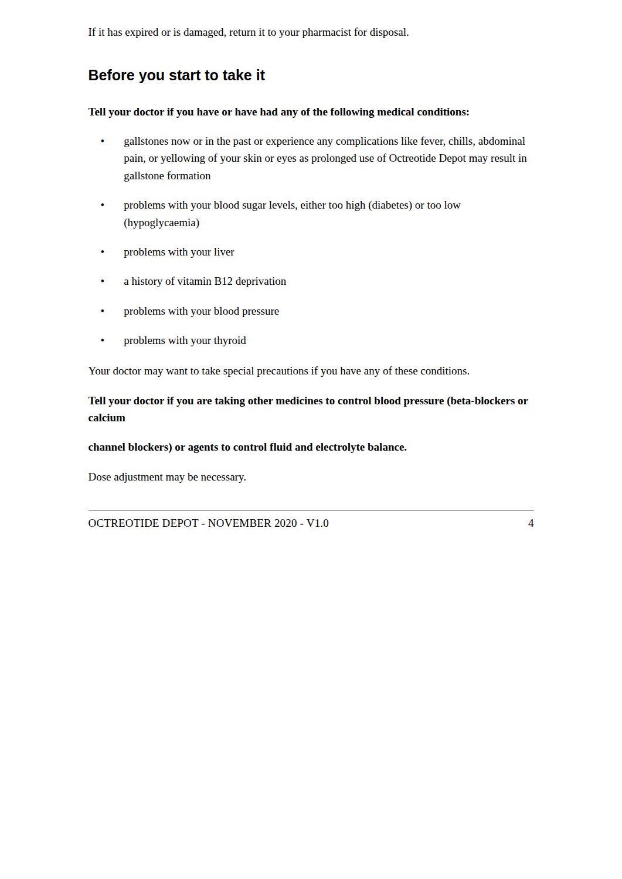If it has expired or is damaged, return it to your pharmacist for disposal.
Before you start to take it
Tell your doctor if you have or have had any of the following medical conditions:
gallstones now or in the past or experience any complications like fever, chills, abdominal pain, or yellowing of your skin or eyes as prolonged use of Octreotide Depot may result in gallstone formation
problems with your blood sugar levels, either too high (diabetes) or too low (hypoglycaemia)
problems with your liver
a history of vitamin B12 deprivation
problems with your blood pressure
problems with your thyroid
Your doctor may want to take special precautions if you have any of these conditions.
Tell your doctor if you are taking other medicines to control blood pressure (beta-blockers or calcium
channel blockers) or agents to control fluid and electrolyte balance.
Dose adjustment may be necessary.
OCTREOTIDE DEPOT - NOVEMBER 2020 - V1.0 4